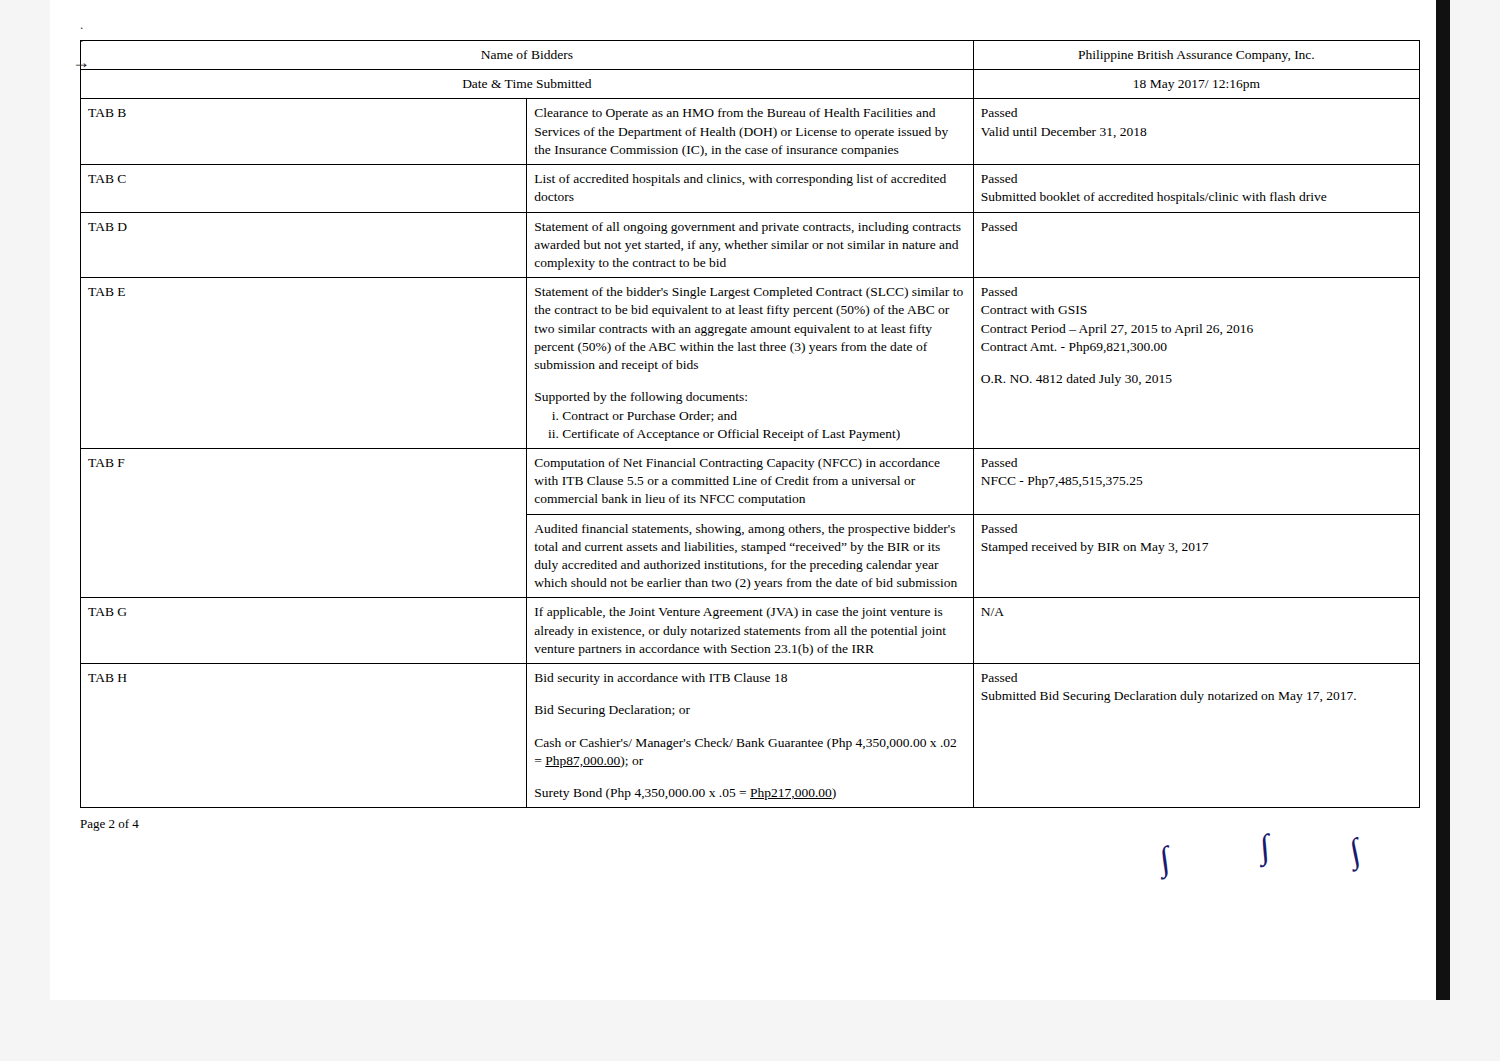. .
→
| Name of Bidders | Philippine British Assurance Company, Inc. |
| Date & Time Submitted | 18 May 2017/ 12:16pm |
| TAB B | Clearance to Operate as an HMO from the Bureau of Health Facilities and Services of the Department of Health (DOH) or License to operate issued by the Insurance Commission (IC), in the case of insurance companies | Passed Valid until December 31, 2018 |
| TAB C | List of accredited hospitals and clinics, with corresponding list of accredited doctors | Passed Submitted booklet of accredited hospitals/clinic with flash drive |
| TAB D | Statement of all ongoing government and private contracts, including contracts awarded but not yet started, if any, whether similar or not similar in nature and complexity to the contract to be bid | Passed |
| TAB E | Statement of the bidder's Single Largest Completed Contract (SLCC) similar to the contract to be bid equivalent to at least fifty percent (50%) of the ABC or two similar contracts with an aggregate amount equivalent to at least fifty percent (50%) of the ABC within the last three (3) years from the date of submission and receipt of bids Supported by the following documents: Contract or Purchase Order; and Certificate of Acceptance or Official Receipt of Last Payment) | Passed Contract with GSIS Contract Period – April 27, 2015 to April 26, 2016 Contract Amt. - Php69,821,300.00 O.R. NO. 4812 dated July 30, 2015 |
| TAB F | Computation of Net Financial Contracting Capacity (NFCC) in accordance with ITB Clause 5.5 or a committed Line of Credit from a universal or commercial bank in lieu of its NFCC computation | Passed NFCC - Php7,485,515,375.25 |
| Audited financial statements, showing, among others, the prospective bidder's total and current assets and liabilities, stamped “received” by the BIR or its duly accredited and authorized institutions, for the preceding calendar year which should not be earlier than two (2) years from the date of bid submission | Passed Stamped received by BIR on May 3, 2017 |
| TAB G | If applicable, the Joint Venture Agreement (JVA) in case the joint venture is already in existence, or duly notarized statements from all the potential joint venture partners in accordance with Section 23.1(b) of the IRR | N/A |
| TAB H | Bid security in accordance with ITB Clause 18 Bid Securing Declaration; or Cash or Cashier's/ Manager's Check/ Bank Guarantee (Php 4,350,000.00 x .02 = Php87,000.00 ); or Surety Bond (Php 4,350,000.00 x .05 = Php217,000.00 ) | Passed Submitted Bid Securing Declaration duly notarized on May 17, 2017. |
Page 2 of 4
∫ ∫ ∫ ∫